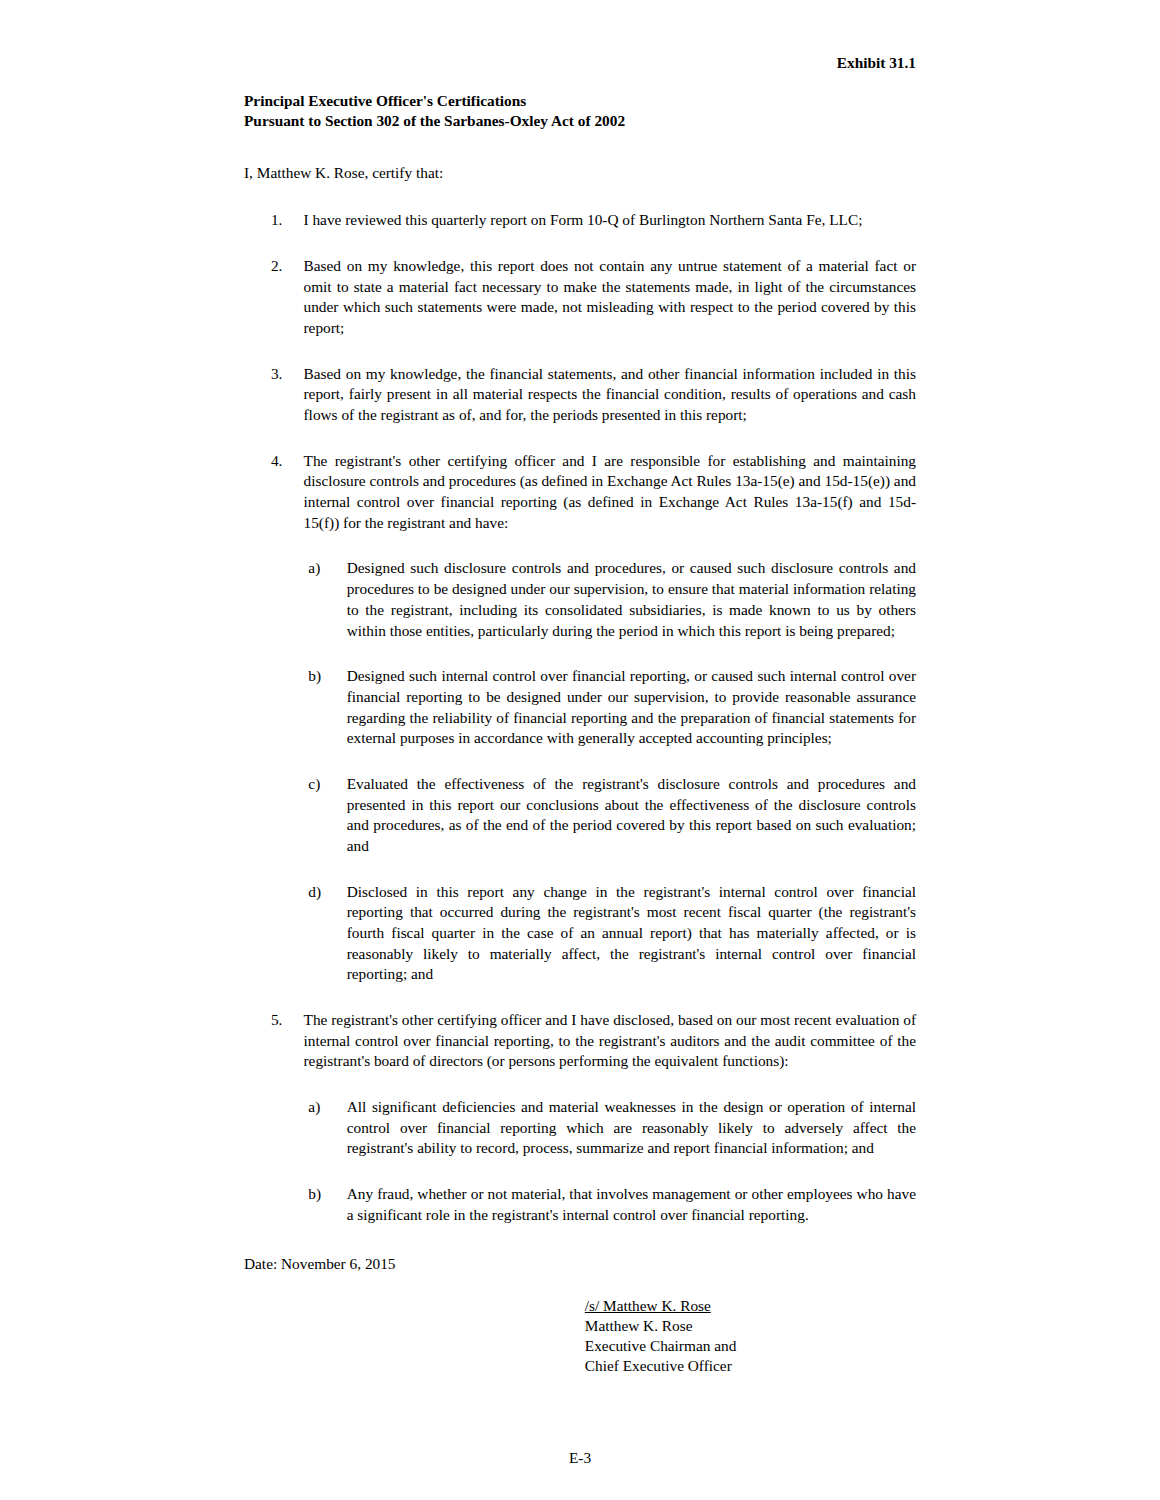Exhibit 31.1
Principal Executive Officer's Certifications
Pursuant to Section 302 of the Sarbanes-Oxley Act of 2002
I, Matthew K. Rose, certify that:
I have reviewed this quarterly report on Form 10-Q of Burlington Northern Santa Fe, LLC;
Based on my knowledge, this report does not contain any untrue statement of a material fact or omit to state a material fact necessary to make the statements made, in light of the circumstances under which such statements were made, not misleading with respect to the period covered by this report;
Based on my knowledge, the financial statements, and other financial information included in this report, fairly present in all material respects the financial condition, results of operations and cash flows of the registrant as of, and for, the periods presented in this report;
The registrant's other certifying officer and I are responsible for establishing and maintaining disclosure controls and procedures (as defined in Exchange Act Rules 13a-15(e) and 15d-15(e)) and internal control over financial reporting (as defined in Exchange Act Rules 13a-15(f) and 15d-15(f)) for the registrant and have:
Designed such disclosure controls and procedures, or caused such disclosure controls and procedures to be designed under our supervision, to ensure that material information relating to the registrant, including its consolidated subsidiaries, is made known to us by others within those entities, particularly during the period in which this report is being prepared;
Designed such internal control over financial reporting, or caused such internal control over financial reporting to be designed under our supervision, to provide reasonable assurance regarding the reliability of financial reporting and the preparation of financial statements for external purposes in accordance with generally accepted accounting principles;
Evaluated the effectiveness of the registrant's disclosure controls and procedures and presented in this report our conclusions about the effectiveness of the disclosure controls and procedures, as of the end of the period covered by this report based on such evaluation; and
Disclosed in this report any change in the registrant's internal control over financial reporting that occurred during the registrant's most recent fiscal quarter (the registrant's fourth fiscal quarter in the case of an annual report) that has materially affected, or is reasonably likely to materially affect, the registrant's internal control over financial reporting; and
The registrant's other certifying officer and I have disclosed, based on our most recent evaluation of internal control over financial reporting, to the registrant's auditors and the audit committee of the registrant's board of directors (or persons performing the equivalent functions):
All significant deficiencies and material weaknesses in the design or operation of internal control over financial reporting which are reasonably likely to adversely affect the registrant's ability to record, process, summarize and report financial information; and
Any fraud, whether or not material, that involves management or other employees who have a significant role in the registrant's internal control over financial reporting.
Date: November 6, 2015
/s/ Matthew K. Rose
Matthew K. Rose
Executive Chairman and
Chief Executive Officer
E-3